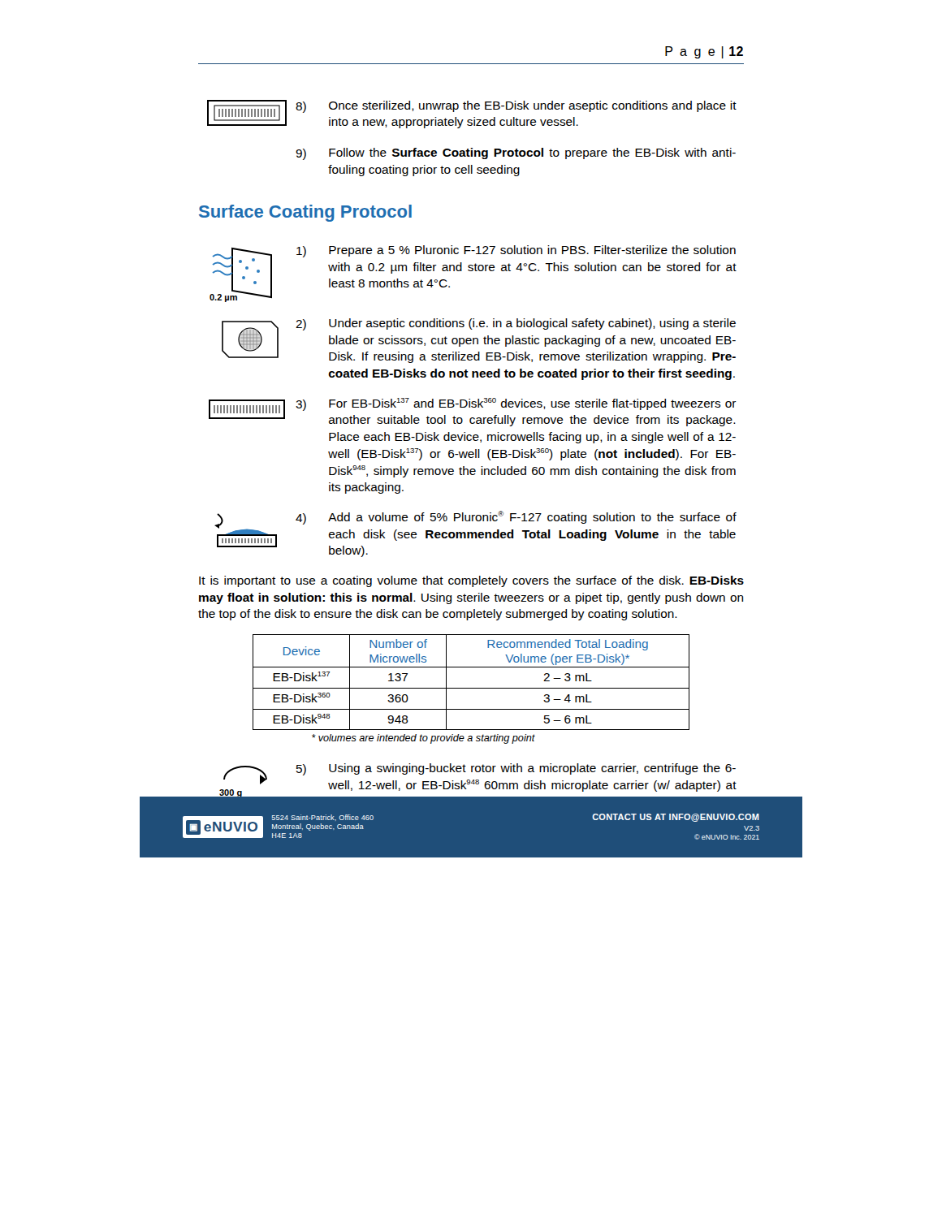P a g e | 12
8)
Once sterilized, unwrap the EB-Disk under aseptic conditions and place it into a new, appropriately sized culture vessel.
9)
Follow the Surface Coating Protocol to prepare the EB-Disk with anti-fouling coating prior to cell seeding
Surface Coating Protocol
0.2 µm
1)
Prepare a 5 % Pluronic F-127 solution in PBS. Filter-sterilize the solution with a 0.2 µm filter and store at 4°C. This solution can be stored for at least 8 months at 4°C.
2)
Under aseptic conditions (i.e. in a biological safety cabinet), using a sterile blade or scissors, cut open the plastic packaging of a new, uncoated EB-Disk. If reusing a sterilized EB-Disk, remove sterilization wrapping. Pre-coated EB-Disks do not need to be coated prior to their first seeding.
3)
For EB-Disk137 and EB-Disk360 devices, use sterile flat-tipped tweezers or another suitable tool to carefully remove the device from its package. Place each EB-Disk device, microwells facing up, in a single well of a 12-well (EB-Disk137) or 6-well (EB-Disk360) plate (not included). For EB-Disk948, simply remove the included 60 mm dish containing the disk from its packaging.
4)
Add a volume of 5% Pluronic® F-127 coating solution to the surface of each disk (see Recommended Total Loading Volume in the table below).
It is important to use a coating volume that completely covers the surface of the disk. EB-Disks may float in solution: this is normal. Using sterile tweezers or a pipet tip, gently push down on the top of the disk to ensure the disk can be completely submerged by coating solution.
| Device | Number of Microwells | Recommended Total Loading Volume (per EB-Disk)* |
| --- | --- | --- |
| EB-Disk 137 | 137 | 2 – 3 mL |
| EB-Disk 360 | 360 | 3 – 4 mL |
| EB-Disk 948 | 948 | 5 – 6 mL |
* volumes are intended to provide a starting point
300 g 1 min
5)
Using a swinging-bucket rotor with a microplate carrier, centrifuge the 6-well, 12-well, or EB-Disk948 60mm dish microplate carrier (w/ adapter) at 300 x g for 1 minute to ensure the coating solution reaches the base of each microwell.
▣ eNUVIO
5524 Saint-Patrick, Office 460
Montreal, Quebec, Canada
H4E 1A8
CONTACT US AT INFO@ENUVIO.COM
V2.3
© eNUVIO Inc. 2021